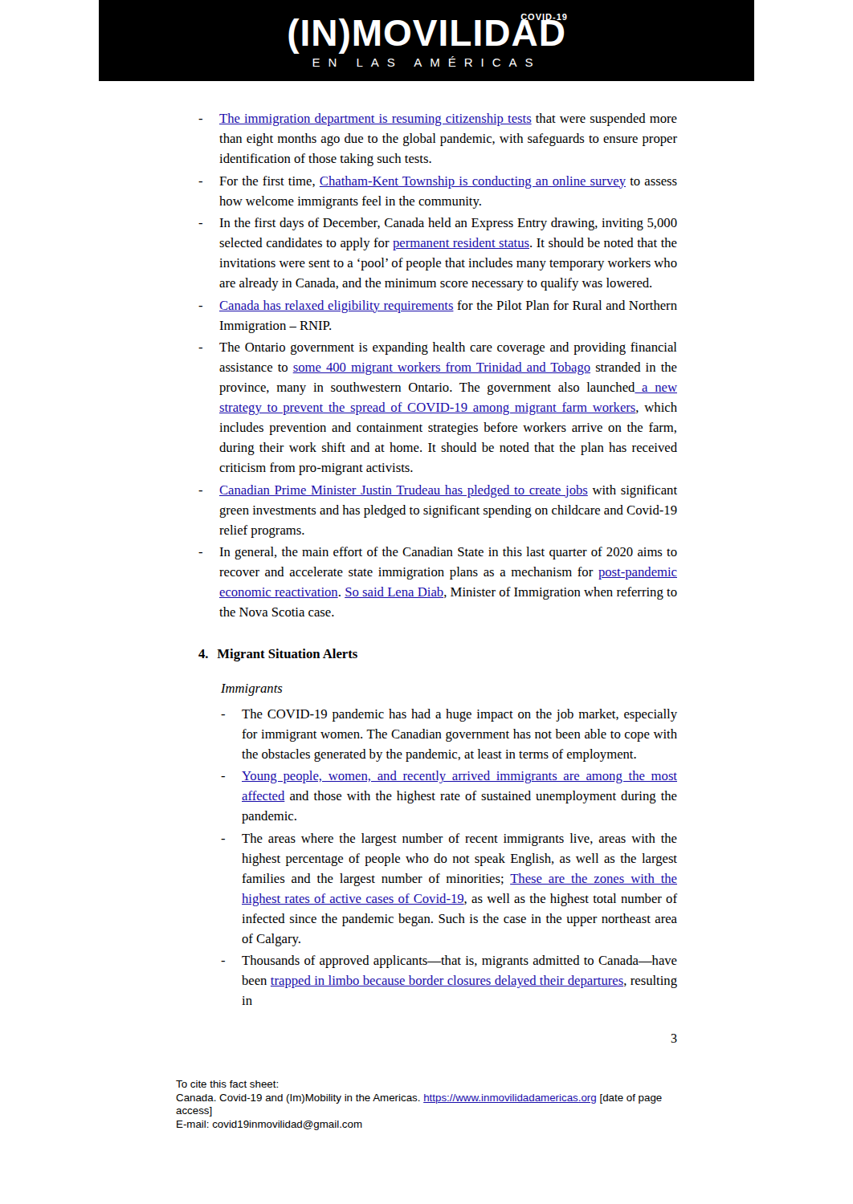COVID-19
(IN) MOVILIDAD
EN LAS AMÉRICAS
The immigration department is resuming citizenship tests that were suspended more than eight months ago due to the global pandemic, with safeguards to ensure proper identification of those taking such tests.
For the first time, Chatham-Kent Township is conducting an online survey to assess how welcome immigrants feel in the community.
In the first days of December, Canada held an Express Entry drawing, inviting 5,000 selected candidates to apply for permanent resident status. It should be noted that the invitations were sent to a ‘pool’ of people that includes many temporary workers who are already in Canada, and the minimum score necessary to qualify was lowered.
Canada has relaxed eligibility requirements for the Pilot Plan for Rural and Northern Immigration – RNIP.
The Ontario government is expanding health care coverage and providing financial assistance to some 400 migrant workers from Trinidad and Tobago stranded in the province, many in southwestern Ontario. The government also launched a new strategy to prevent the spread of COVID-19 among migrant farm workers, which includes prevention and containment strategies before workers arrive on the farm, during their work shift and at home. It should be noted that the plan has received criticism from pro-migrant activists.
Canadian Prime Minister Justin Trudeau has pledged to create jobs with significant green investments and has pledged to significant spending on childcare and Covid-19 relief programs.
In general, the main effort of the Canadian State in this last quarter of 2020 aims to recover and accelerate state immigration plans as a mechanism for post-pandemic economic reactivation. So said Lena Diab, Minister of Immigration when referring to the Nova Scotia case.
4. Migrant Situation Alerts
Immigrants
The COVID-19 pandemic has had a huge impact on the job market, especially for immigrant women. The Canadian government has not been able to cope with the obstacles generated by the pandemic, at least in terms of employment.
Young people, women, and recently arrived immigrants are among the most affected and those with the highest rate of sustained unemployment during the pandemic.
The areas where the largest number of recent immigrants live, areas with the highest percentage of people who do not speak English, as well as the largest families and the largest number of minorities; These are the zones with the highest rates of active cases of Covid-19, as well as the highest total number of infected since the pandemic began. Such is the case in the upper northeast area of Calgary.
Thousands of approved applicants—that is, migrants admitted to Canada—have been trapped in limbo because border closures delayed their departures, resulting in
3
To cite this fact sheet:
Canada. Covid-19 and (Im)Mobility in the Americas. https://www.inmovilidadamericas.org [date of page access]
E-mail: covid19inmovilidad@gmail.com